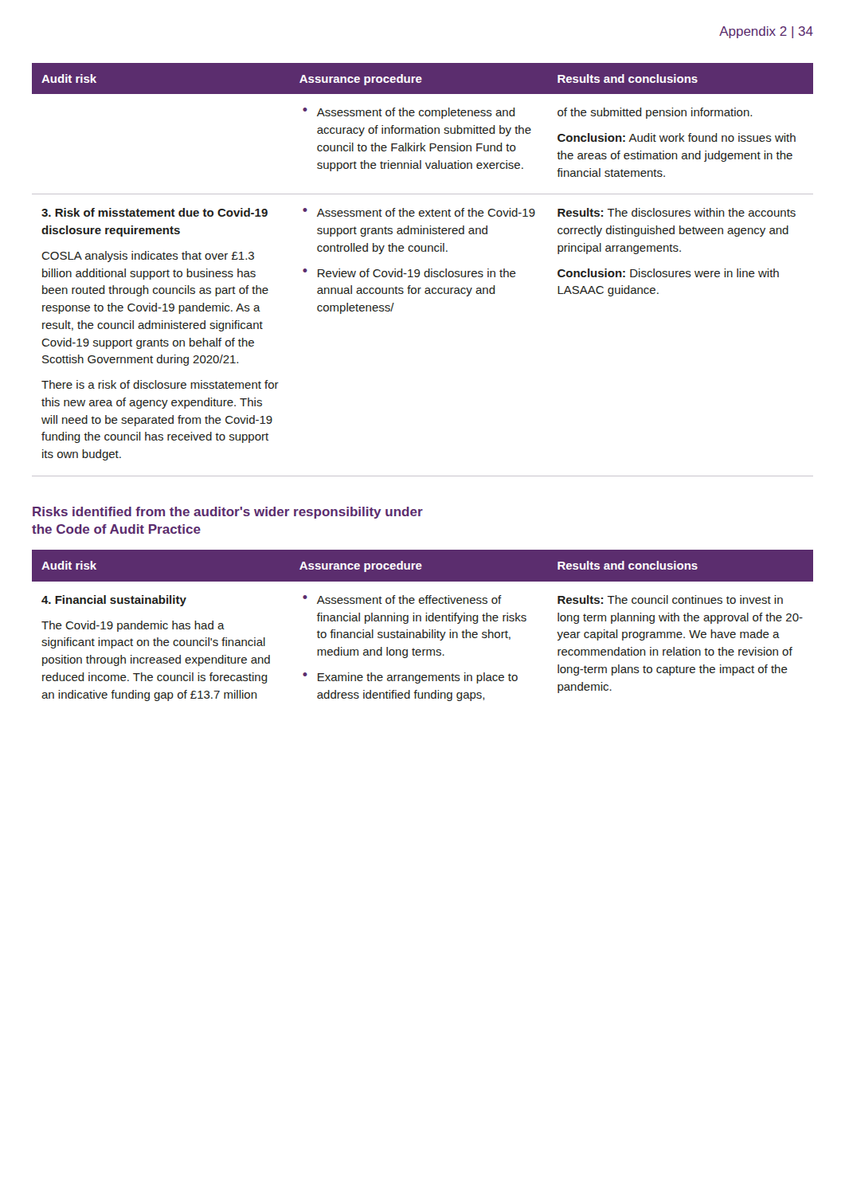Appendix 2 | 34
| Audit risk | Assurance procedure | Results and conclusions |
| --- | --- | --- |
| | Assessment of the completeness and accuracy of information submitted by the council to the Falkirk Pension Fund to support the triennial valuation exercise. | of the submitted pension information. Conclusion: Audit work found no issues with the areas of estimation and judgement in the financial statements. |
| 3. Risk of misstatement due to Covid-19 disclosure requirements COSLA analysis indicates that over £1.3 billion additional support to business has been routed through councils as part of the response to the Covid-19 pandemic. As a result, the council administered significant Covid-19 support grants on behalf of the Scottish Government during 2020/21. There is a risk of disclosure misstatement for this new area of agency expenditure. This will need to be separated from the Covid-19 funding the council has received to support its own budget. | Assessment of the extent of the Covid-19 support grants administered and controlled by the council. Review of Covid-19 disclosures in the annual accounts for accuracy and completeness/ | Results: The disclosures within the accounts correctly distinguished between agency and principal arrangements. Conclusion: Disclosures were in line with LASAAC guidance. |
Risks identified from the auditor's wider responsibility under
the Code of Audit Practice
| Audit risk | Assurance procedure | Results and conclusions |
| --- | --- | --- |
| 4. Financial sustainability The Covid-19 pandemic has had a significant impact on the council's financial position through increased expenditure and reduced income. The council is forecasting an indicative funding gap of £13.7 million | Assessment of the effectiveness of financial planning in identifying the risks to financial sustainability in the short, medium and long terms. Examine the arrangements in place to address identified funding gaps, | Results: The council continues to invest in long term planning with the approval of the 20-year capital programme. We have made a recommendation in relation to the revision of long-term plans to capture the impact of the pandemic. |